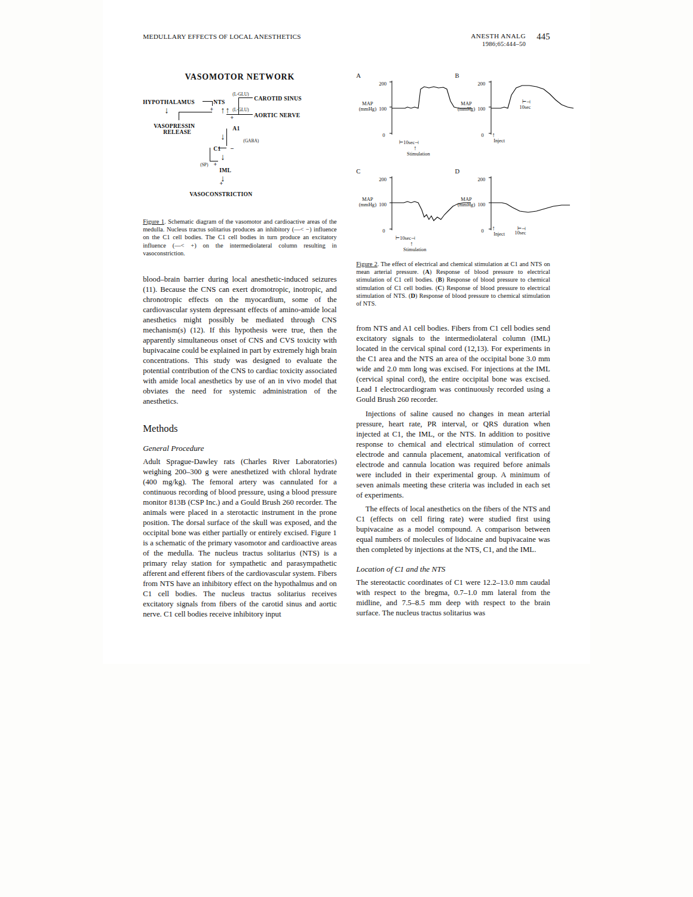Medullary Effects of Local Anesthetics
Anesth Analg
1986;65:444–50
445
VASOMOTOR NETWORK
HYPOTHALAMUS NTS (L-GLU) CAROTID SINUS (L-GLU) AORTIC NERVE VASOPRESSIN RELEASE A1 (GABA) C1 (SP) IML VASOCONSTRICTION + + − + + ↓ ↑ ↑ ↓ ↓ ↓
Figure 1. Schematic diagram of the vasomotor and cardioactive areas of the medulla. Nucleus tractus solitarius produces an inhibitory (—< −) influence on the C1 cell bodies. The C1 cell bodies in turn produce an excitatory influence (—< +) on the intermediolateral column resulting in vasoconstriction.
blood–brain barrier during local anesthetic-induced seizures (11). Because the CNS can exert dromotropic, inotropic, and chronotropic effects on the myocardium, some of the cardiovascular system depressant effects of amino-amide local anesthetics might possibly be mediated through CNS mechanism(s) (12). If this hypothesis were true, then the apparently simultaneous onset of CNS and CVS toxicity with bupivacaine could be explained in part by extremely high brain concentrations. This study was designed to evaluate the potential contribution of the CNS to cardiac toxicity associated with amide local anesthetics by use of an in vivo model that obviates the need for systemic administration of the anesthetics.
Methods
General Procedure
Adult Sprague-Dawley rats (Charles River Laboratories) weighing 200–300 g were anesthetized with chloral hydrate (400 mg/kg). The femoral artery was cannulated for a continuous recording of blood pressure, using a blood pressure monitor 813B (CSP Inc.) and a Gould Brush 260 recorder. The animals were placed in a sterotactic instrument in the prone position. The dorsal surface of the skull was exposed, and the occipital bone was either partially or entirely excised. Figure 1 is a schematic of the primary vasomotor and cardioactive areas of the medulla. The nucleus tractus solitarius (NTS) is a primary relay station for sympathetic and parasympathetic afferent and efferent fibers of the cardiovascular system. Fibers from NTS have an inhibitory effect on the hypothalmus and on C1 cell bodies. The nucleus tractus solitarius receives excitatory signals from fibers of the carotid sinus and aortic nerve. C1 cell bodies receive inhibitory input
A MAP
(mmHg) 200 100 0 ⊢10sec⊣ ↑ Stimulation
B MAP
(mmHg) 200 100 0 ⊢⊣ 10sec ↑ Inject
C MAP
(mmHg) 200 100 0 ⊢10sec⊣ ↑ Stimulation
D MAP
(mmHg) 200 100 0 ⊢⊣ 10sec ↑ Inject
Figure 2. The effect of electrical and chemical stimulation at C1 and NTS on mean arterial pressure. (A) Response of blood pressure to electrical stimulation of C1 cell bodies. (B) Response of blood pressure to chemical stimulation of C1 cell bodies. (C) Response of blood pressure to electrical stimulation of NTS. (D) Response of blood pressure to chemical stimulation of NTS.
from NTS and A1 cell bodies. Fibers from C1 cell bodies send excitatory signals to the intermediolateral column (IML) located in the cervical spinal cord (12,13). For experiments in the C1 area and the NTS an area of the occipital bone 3.0 mm wide and 2.0 mm long was excised. For injections at the IML (cervical spinal cord), the entire occipital bone was excised. Lead I electrocardiogram was continuously recorded using a Gould Brush 260 recorder.
Injections of saline caused no changes in mean arterial pressure, heart rate, PR interval, or QRS duration when injected at C1, the IML, or the NTS. In addition to positive response to chemical and electrical stimulation of correct electrode and cannula placement, anatomical verification of electrode and cannula location was required before animals were included in their experimental group. A minimum of seven animals meeting these criteria was included in each set of experiments.
The effects of local anesthetics on the fibers of the NTS and C1 (effects on cell firing rate) were studied first using bupivacaine as a model compound. A comparison between equal numbers of molecules of lidocaine and bupivacaine was then completed by injections at the NTS, C1, and the IML.
Location of C1 and the NTS
The stereotactic coordinates of C1 were 12.2–13.0 mm caudal with respect to the bregma, 0.7–1.0 mm lateral from the midline, and 7.5–8.5 mm deep with respect to the brain surface. The nucleus tractus solitarius was